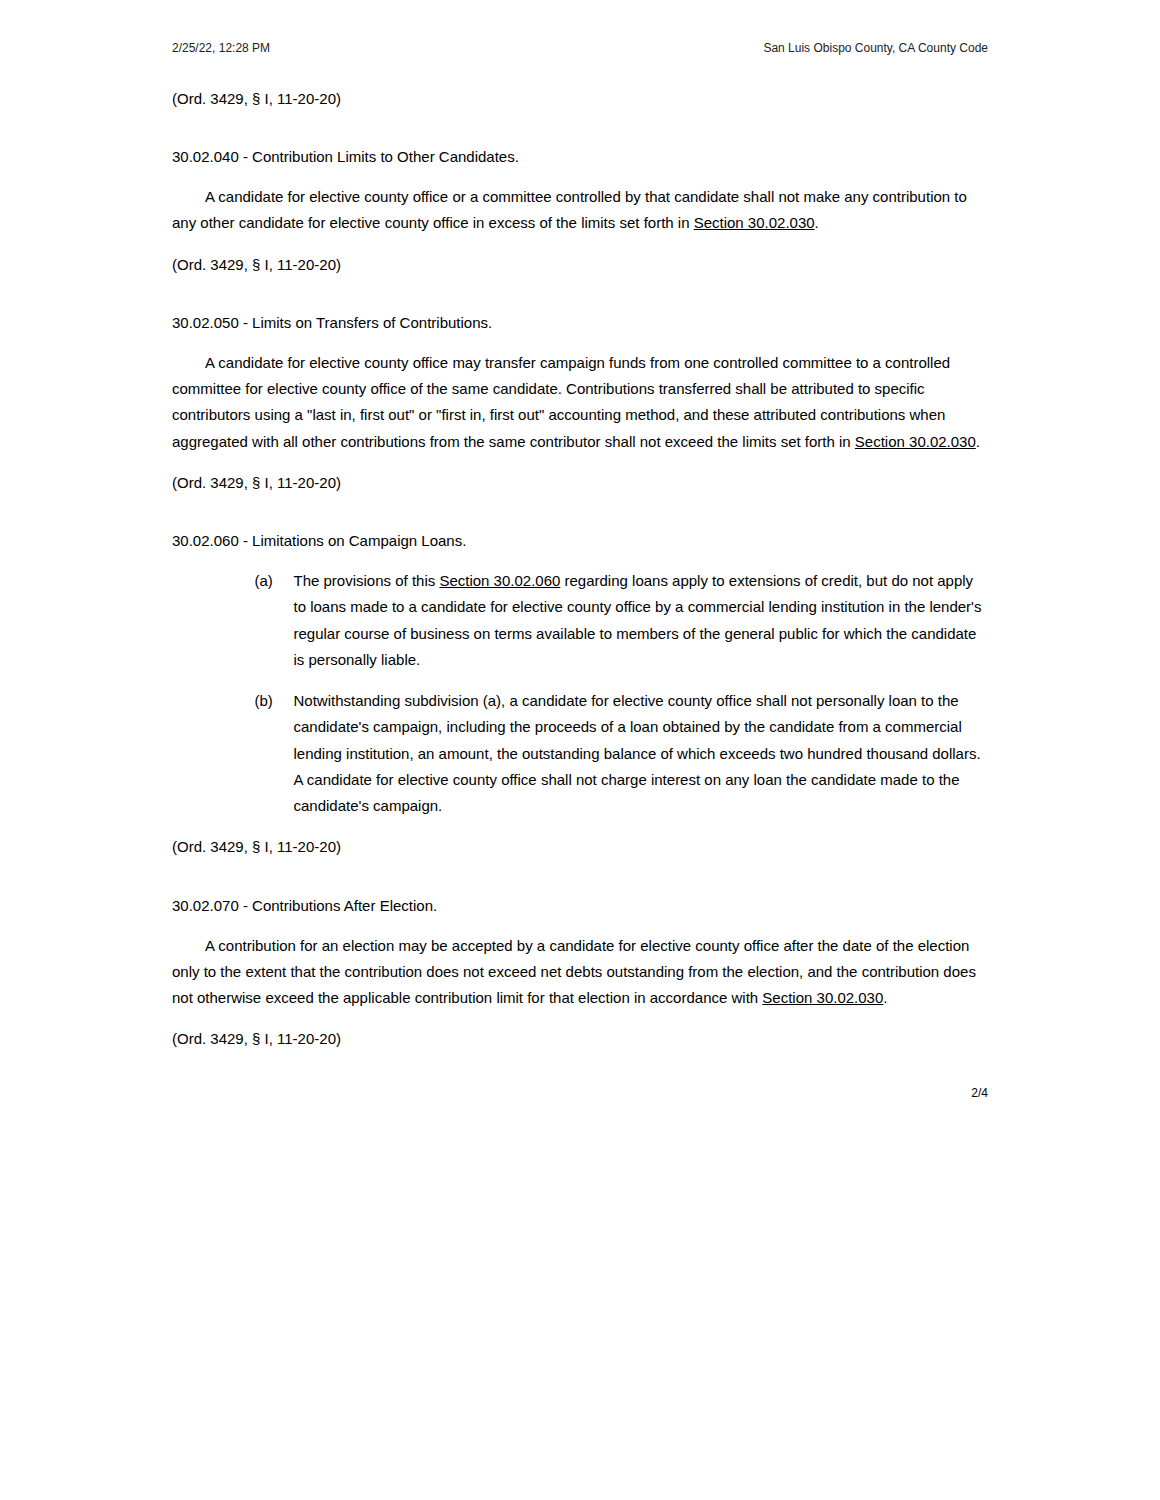2/25/22, 12:28 PM San Luis Obispo County, CA County Code
(Ord. 3429, § I, 11-20-20)
30.02.040 - Contribution Limits to Other Candidates.
A candidate for elective county office or a committee controlled by that candidate shall not make any contribution to any other candidate for elective county office in excess of the limits set forth in Section 30.02.030.
(Ord. 3429, § I, 11-20-20)
30.02.050 - Limits on Transfers of Contributions.
A candidate for elective county office may transfer campaign funds from one controlled committee to a controlled committee for elective county office of the same candidate. Contributions transferred shall be attributed to specific contributors using a "last in, first out" or "first in, first out" accounting method, and these attributed contributions when aggregated with all other contributions from the same contributor shall not exceed the limits set forth in Section 30.02.030.
(Ord. 3429, § I, 11-20-20)
30.02.060 - Limitations on Campaign Loans.
(a) The provisions of this Section 30.02.060 regarding loans apply to extensions of credit, but do not apply to loans made to a candidate for elective county office by a commercial lending institution in the lender's regular course of business on terms available to members of the general public for which the candidate is personally liable.
(b) Notwithstanding subdivision (a), a candidate for elective county office shall not personally loan to the candidate's campaign, including the proceeds of a loan obtained by the candidate from a commercial lending institution, an amount, the outstanding balance of which exceeds two hundred thousand dollars. A candidate for elective county office shall not charge interest on any loan the candidate made to the candidate's campaign.
(Ord. 3429, § I, 11-20-20)
30.02.070 - Contributions After Election.
A contribution for an election may be accepted by a candidate for elective county office after the date of the election only to the extent that the contribution does not exceed net debts outstanding from the election, and the contribution does not otherwise exceed the applicable contribution limit for that election in accordance with Section 30.02.030.
(Ord. 3429, § I, 11-20-20)
2/4